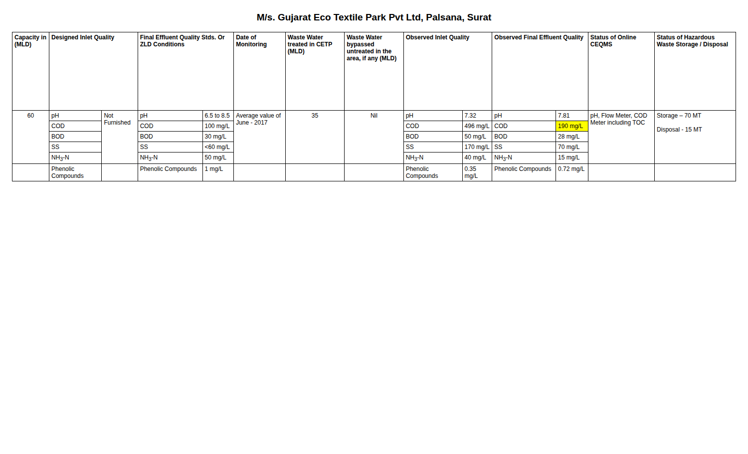M/s. Gujarat Eco Textile Park Pvt Ltd, Palsana, Surat
| Capacity in (MLD) | Designed Inlet Quality | Final Effluent Quality Stds. Or ZLD Conditions | Date of Monitoring | Waste Water treated in CETP (MLD) | Waste Water bypassed untreated in the area, if any (MLD) | Observed Inlet Quality | Observed Final Effluent Quality | Status of Online CEQMS | Status of Hazardous Waste Storage / Disposal |
| --- | --- | --- | --- | --- | --- | --- | --- | --- | --- |
| 60 | pH | Not Furnished | pH | 6.5 to 8.5 | Average value of June - 2017 | 35 | Nil | pH | 7.32 | pH | 7.81 | pH, Flow Meter, COD Meter including TOC | Storage – 70 MT Disposal - 15 MT |
| COD | COD | 100 mg/L | COD | 496 mg/L | COD | 190 mg/L |
| BOD | BOD | 30 mg/L | BOD | 50 mg/L | BOD | 28 mg/L |
| SS | SS | <60 mg/L | SS | 170 mg/L | SS | 70 mg/L |
| NH 3 -N | NH 3 -N | 50 mg/L | NH 3 -N | 40 mg/L | NH 3 -N | 15 mg/L |
| | Phenolic Compounds | | Phenolic Compounds | 1 mg/L | | | | Phenolic Compounds | 0.35 mg/L | Phenolic Compounds | 0.72 mg/L | | |